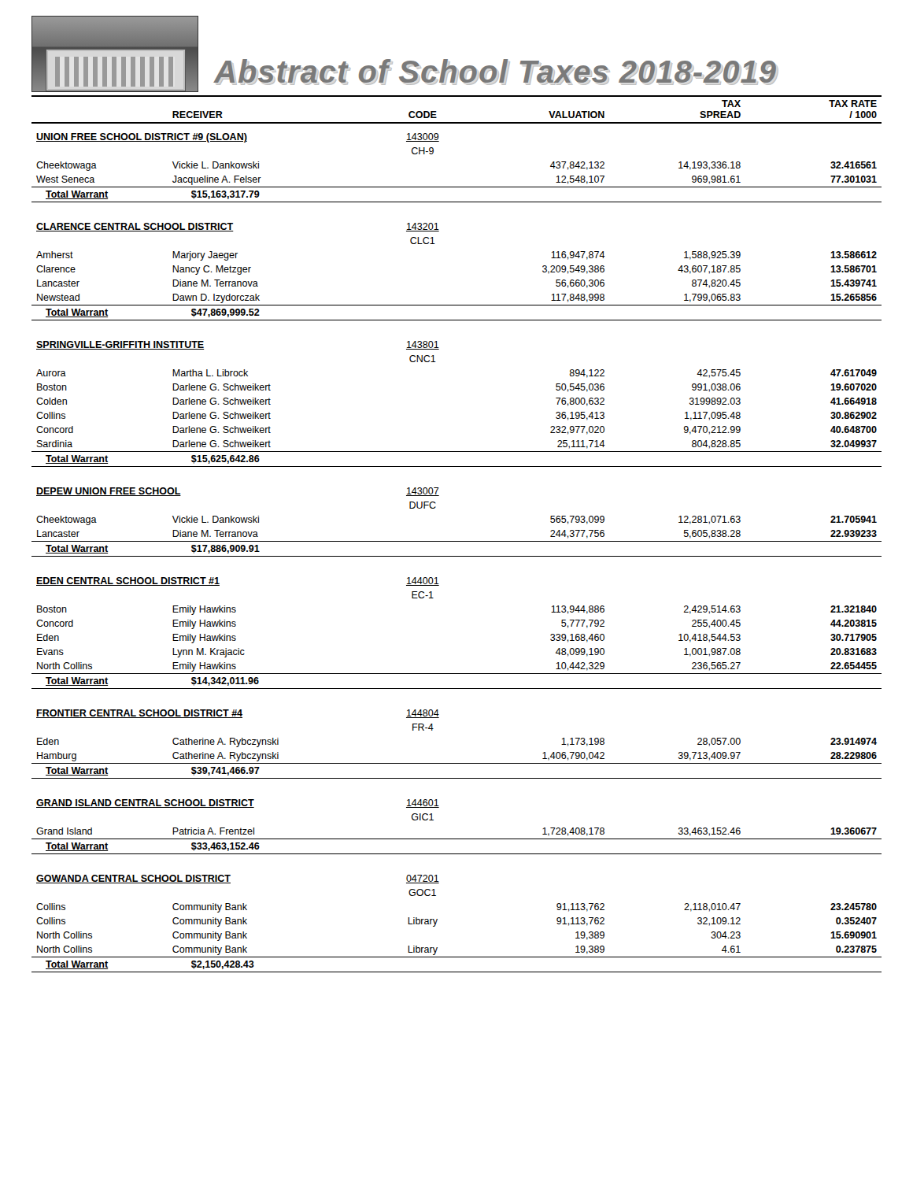Abstract of School Taxes 2018-2019
| | RECEIVER | CODE | VALUATION | TAX SPREAD | TAX RATE / 1000 |
| --- | --- | --- | --- | --- | --- |
| UNION FREE SCHOOL DISTRICT #9 (SLOAN) | 143009 | | | |
| | | CH-9 | | | |
| Cheektowaga | Vickie L. Dankowski | | 437,842,132 | 14,193,336.18 | 32.416561 |
| West Seneca | Jacqueline A. Felser | | 12,548,107 | 969,981.61 | 77.301031 |
| Total Warrant | $15,163,317.79 | | | | |
| CLARENCE CENTRAL SCHOOL DISTRICT | 143201 | | | |
| | | CLC1 | | | |
| Amherst | Marjory Jaeger | | 116,947,874 | 1,588,925.39 | 13.586612 |
| Clarence | Nancy C. Metzger | | 3,209,549,386 | 43,607,187.85 | 13.586701 |
| Lancaster | Diane M. Terranova | | 56,660,306 | 874,820.45 | 15.439741 |
| Newstead | Dawn D. Izydorczak | | 117,848,998 | 1,799,065.83 | 15.265856 |
| Total Warrant | $47,869,999.52 | | | | |
| SPRINGVILLE-GRIFFITH INSTITUTE | 143801 | | | |
| | | CNC1 | | | |
| Aurora | Martha L. Librock | | 894,122 | 42,575.45 | 47.617049 |
| Boston | Darlene G. Schweikert | | 50,545,036 | 991,038.06 | 19.607020 |
| Colden | Darlene G. Schweikert | | 76,800,632 | 3199892.03 | 41.664918 |
| Collins | Darlene G. Schweikert | | 36,195,413 | 1,117,095.48 | 30.862902 |
| Concord | Darlene G. Schweikert | | 232,977,020 | 9,470,212.99 | 40.648700 |
| Sardinia | Darlene G. Schweikert | | 25,111,714 | 804,828.85 | 32.049937 |
| Total Warrant | $15,625,642.86 | | | | |
| DEPEW UNION FREE SCHOOL | 143007 | | | |
| | | DUFC | | | |
| Cheektowaga | Vickie L. Dankowski | | 565,793,099 | 12,281,071.63 | 21.705941 |
| Lancaster | Diane M. Terranova | | 244,377,756 | 5,605,838.28 | 22.939233 |
| Total Warrant | $17,886,909.91 | | | | |
| EDEN CENTRAL SCHOOL DISTRICT #1 | 144001 | | | |
| | | EC-1 | | | |
| Boston | Emily Hawkins | | 113,944,886 | 2,429,514.63 | 21.321840 |
| Concord | Emily Hawkins | | 5,777,792 | 255,400.45 | 44.203815 |
| Eden | Emily Hawkins | | 339,168,460 | 10,418,544.53 | 30.717905 |
| Evans | Lynn M. Krajacic | | 48,099,190 | 1,001,987.08 | 20.831683 |
| North Collins | Emily Hawkins | | 10,442,329 | 236,565.27 | 22.654455 |
| Total Warrant | $14,342,011.96 | | | | |
| FRONTIER CENTRAL SCHOOL DISTRICT #4 | 144804 | | | |
| | | FR-4 | | | |
| Eden | Catherine A. Rybczynski | | 1,173,198 | 28,057.00 | 23.914974 |
| Hamburg | Catherine A. Rybczynski | | 1,406,790,042 | 39,713,409.97 | 28.229806 |
| Total Warrant | $39,741,466.97 | | | | |
| GRAND ISLAND CENTRAL SCHOOL DISTRICT | 144601 | | | |
| | | GIC1 | | | |
| Grand Island | Patricia A. Frentzel | | 1,728,408,178 | 33,463,152.46 | 19.360677 |
| Total Warrant | $33,463,152.46 | | | | |
| GOWANDA CENTRAL SCHOOL DISTRICT | 047201 | | | |
| | | GOC1 | | | |
| Collins | Community Bank | | 91,113,762 | 2,118,010.47 | 23.245780 |
| Collins | Community Bank | Library | 91,113,762 | 32,109.12 | 0.352407 |
| North Collins | Community Bank | | 19,389 | 304.23 | 15.690901 |
| North Collins | Community Bank | Library | 19,389 | 4.61 | 0.237875 |
| Total Warrant | $2,150,428.43 | | | | |